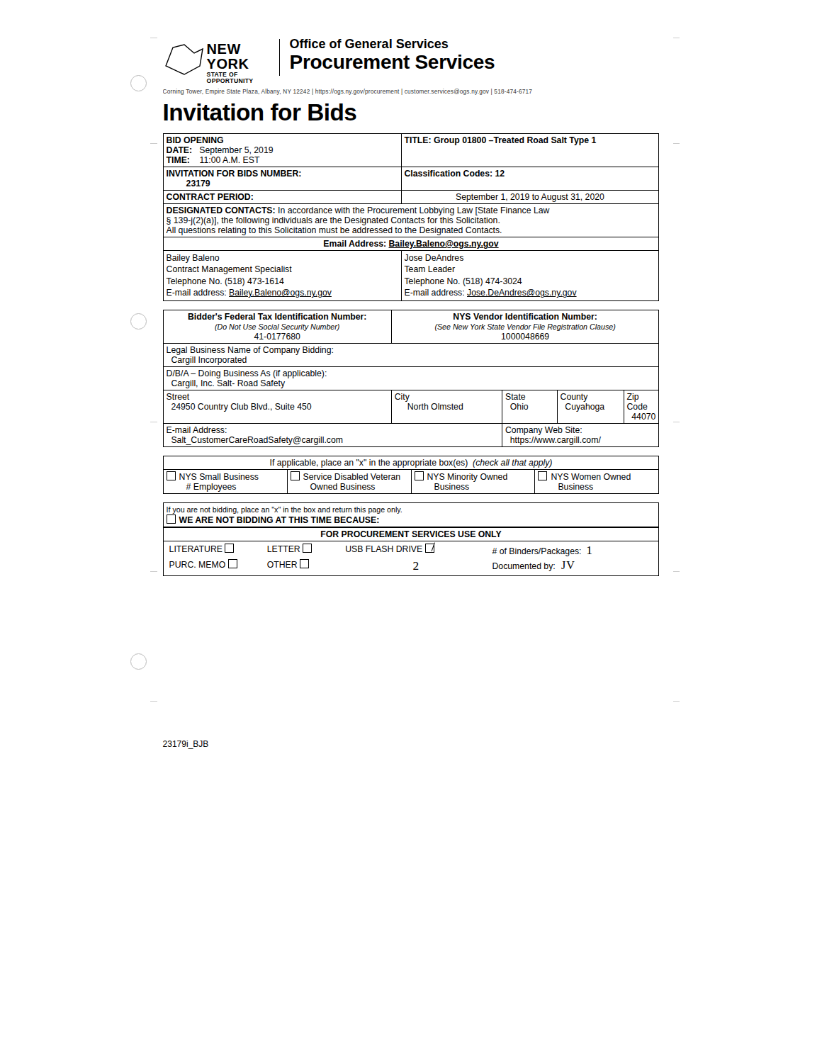NEW YORK
STATE OF
OPPORTUNITY
Office of General Services
Procurement Services
Corning Tower, Empire State Plaza, Albany, NY 12242 | https://ogs.ny.gov/procurement | customer.services@ogs.ny.gov | 518-474-6717
Invitation for Bids
| BID OPENING DATE: September 5, 2019 TIME: 11:00 A.M. EST | TITLE: Group 01800 –Treated Road Salt Type 1 |
| INVITATION FOR BIDS NUMBER: 23179 | Classification Codes: 12 |
| CONTRACT PERIOD: | September 1, 2019 to August 31, 2020 |
| DESIGNATED CONTACTS: In accordance with the Procurement Lobbying Law [State Finance Law § 139-j(2)(a)], the following individuals are the Designated Contacts for this Solicitation. All questions relating to this Solicitation must be addressed to the Designated Contacts. |
| Email Address: Bailey.Baleno@ogs.ny.gov |
| Bailey Baleno Contract Management Specialist Telephone No. (518) 473-1614 E-mail address: Bailey.Baleno@ogs.ny.gov | Jose DeAndres Team Leader Telephone No. (518) 474-3024 E-mail address: Jose.DeAndres@ogs.ny.gov |
| Bidder's Federal Tax Identification Number: (Do Not Use Social Security Number) 41-0177680 | NYS Vendor Identification Number: (See New York State Vendor File Registration Clause) 1000048669 |
| Legal Business Name of Company Bidding: Cargill Incorporated |
| D/B/A – Doing Business As (if applicable): Cargill, Inc. Salt- Road Safety |
| Street 24950 Country Club Blvd., Suite 450 | City North Olmsted | State Ohio | County Cuyahoga | Zip Code 44070 |
| E-mail Address: Salt_CustomerCareRoadSafety@cargill.com | Company Web Site: https://www.cargill.com/ |
| If applicable, place an "x" in the appropriate box(es) (check all that apply) |
| NYS Small Business # Employees | Service Disabled Veteran Owned Business | NYS Minority Owned Business | NYS Women Owned Business |
| If you are not bidding, place an "x" in the box and return this page only. WE ARE NOT BIDDING AT THIS TIME BECAUSE: |
| FOR PROCUREMENT SERVICES USE ONLY |
| / LITERATURE / LETTER / USB FLASH DRIVE / # of Binders/Packages: 1 / / PURC. MEMO / OTHER / 2 / Documented by: JV / |
23179i_BJB